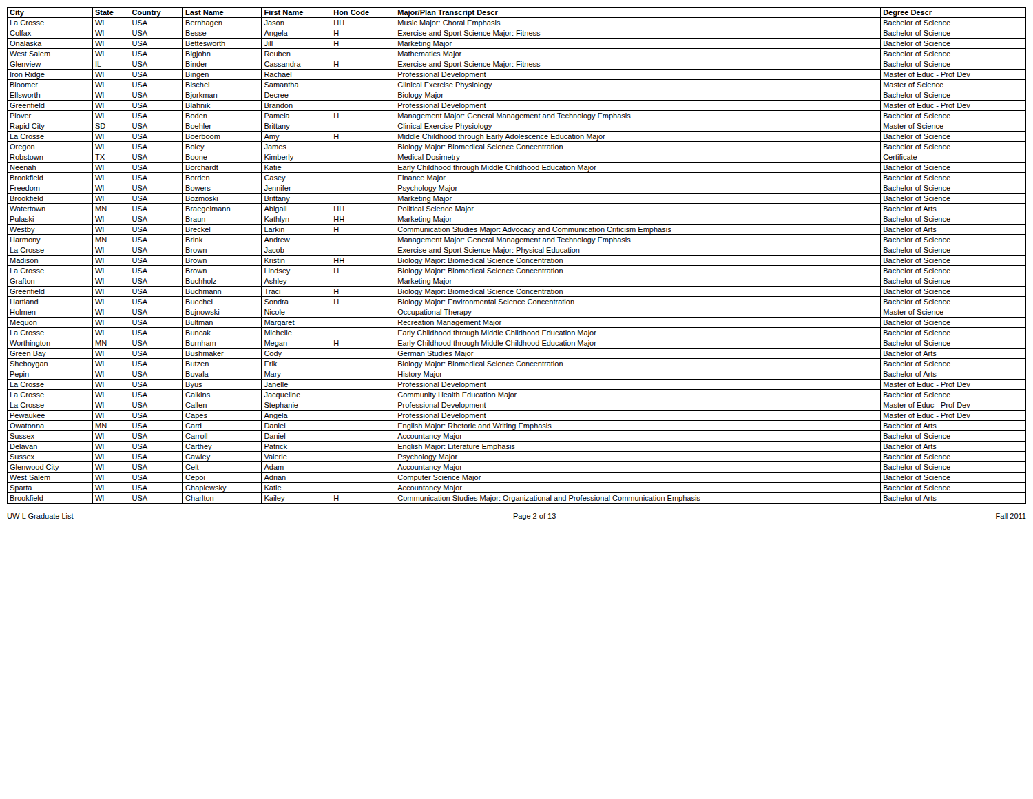| City | State | Country | Last Name | First Name | Hon Code | Major/Plan Transcript Descr | Degree Descr |
| --- | --- | --- | --- | --- | --- | --- | --- |
| La Crosse | WI | USA | Bernhagen | Jason | HH | Music Major: Choral Emphasis | Bachelor of Science |
| Colfax | WI | USA | Besse | Angela | H | Exercise and Sport Science Major: Fitness | Bachelor of Science |
| Onalaska | WI | USA | Bettesworth | Jill | H | Marketing Major | Bachelor of Science |
| West Salem | WI | USA | Bigjohn | Reuben | | Mathematics Major | Bachelor of Science |
| Glenview | IL | USA | Binder | Cassandra | H | Exercise and Sport Science Major: Fitness | Bachelor of Science |
| Iron Ridge | WI | USA | Bingen | Rachael | | Professional Development | Master of Educ - Prof Dev |
| Bloomer | WI | USA | Bischel | Samantha | | Clinical Exercise Physiology | Master of Science |
| Ellsworth | WI | USA | Bjorkman | Decree | | Biology Major | Bachelor of Science |
| Greenfield | WI | USA | Blahnik | Brandon | | Professional Development | Master of Educ - Prof Dev |
| Plover | WI | USA | Boden | Pamela | H | Management Major: General Management and Technology Emphasis | Bachelor of Science |
| Rapid City | SD | USA | Boehler | Brittany | | Clinical Exercise Physiology | Master of Science |
| La Crosse | WI | USA | Boerboom | Amy | H | Middle Childhood through Early Adolescence Education Major | Bachelor of Science |
| Oregon | WI | USA | Boley | James | | Biology Major: Biomedical Science Concentration | Bachelor of Science |
| Robstown | TX | USA | Boone | Kimberly | | Medical Dosimetry | Certificate |
| Neenah | WI | USA | Borchardt | Katie | | Early Childhood through Middle Childhood Education Major | Bachelor of Science |
| Brookfield | WI | USA | Borden | Casey | | Finance Major | Bachelor of Science |
| Freedom | WI | USA | Bowers | Jennifer | | Psychology Major | Bachelor of Science |
| Brookfield | WI | USA | Bozmoski | Brittany | | Marketing Major | Bachelor of Science |
| Watertown | MN | USA | Braegelmann | Abigail | HH | Political Science Major | Bachelor of Arts |
| Pulaski | WI | USA | Braun | Kathlyn | HH | Marketing Major | Bachelor of Science |
| Westby | WI | USA | Breckel | Larkin | H | Communication Studies Major: Advocacy and Communication Criticism Emphasis | Bachelor of Arts |
| Harmony | MN | USA | Brink | Andrew | | Management Major: General Management and Technology Emphasis | Bachelor of Science |
| La Crosse | WI | USA | Brown | Jacob | | Exercise and Sport Science Major: Physical Education | Bachelor of Science |
| Madison | WI | USA | Brown | Kristin | HH | Biology Major: Biomedical Science Concentration | Bachelor of Science |
| La Crosse | WI | USA | Brown | Lindsey | H | Biology Major: Biomedical Science Concentration | Bachelor of Science |
| Grafton | WI | USA | Buchholz | Ashley | | Marketing Major | Bachelor of Science |
| Greenfield | WI | USA | Buchmann | Traci | H | Biology Major: Biomedical Science Concentration | Bachelor of Science |
| Hartland | WI | USA | Buechel | Sondra | H | Biology Major: Environmental Science Concentration | Bachelor of Science |
| Holmen | WI | USA | Bujnowski | Nicole | | Occupational Therapy | Master of Science |
| Mequon | WI | USA | Bultman | Margaret | | Recreation Management Major | Bachelor of Science |
| La Crosse | WI | USA | Buncak | Michelle | | Early Childhood through Middle Childhood Education Major | Bachelor of Science |
| Worthington | MN | USA | Burnham | Megan | H | Early Childhood through Middle Childhood Education Major | Bachelor of Science |
| Green Bay | WI | USA | Bushmaker | Cody | | German Studies Major | Bachelor of Arts |
| Sheboygan | WI | USA | Butzen | Erik | | Biology Major: Biomedical Science Concentration | Bachelor of Science |
| Pepin | WI | USA | Buvala | Mary | | History Major | Bachelor of Arts |
| La Crosse | WI | USA | Byus | Janelle | | Professional Development | Master of Educ - Prof Dev |
| La Crosse | WI | USA | Calkins | Jacqueline | | Community Health Education Major | Bachelor of Science |
| La Crosse | WI | USA | Callen | Stephanie | | Professional Development | Master of Educ - Prof Dev |
| Pewaukee | WI | USA | Capes | Angela | | Professional Development | Master of Educ - Prof Dev |
| Owatonna | MN | USA | Card | Daniel | | English Major: Rhetoric and Writing Emphasis | Bachelor of Arts |
| Sussex | WI | USA | Carroll | Daniel | | Accountancy Major | Bachelor of Science |
| Delavan | WI | USA | Carthey | Patrick | | English Major: Literature Emphasis | Bachelor of Arts |
| Sussex | WI | USA | Cawley | Valerie | | Psychology Major | Bachelor of Science |
| Glenwood City | WI | USA | Celt | Adam | | Accountancy Major | Bachelor of Science |
| West Salem | WI | USA | Cepoi | Adrian | | Computer Science Major | Bachelor of Science |
| Sparta | WI | USA | Chapiewsky | Katie | | Accountancy Major | Bachelor of Science |
| Brookfield | WI | USA | Charlton | Kailey | H | Communication Studies Major: Organizational and Professional Communication Emphasis | Bachelor of Arts |
UW-L Graduate List Page 2 of 13 Fall 2011